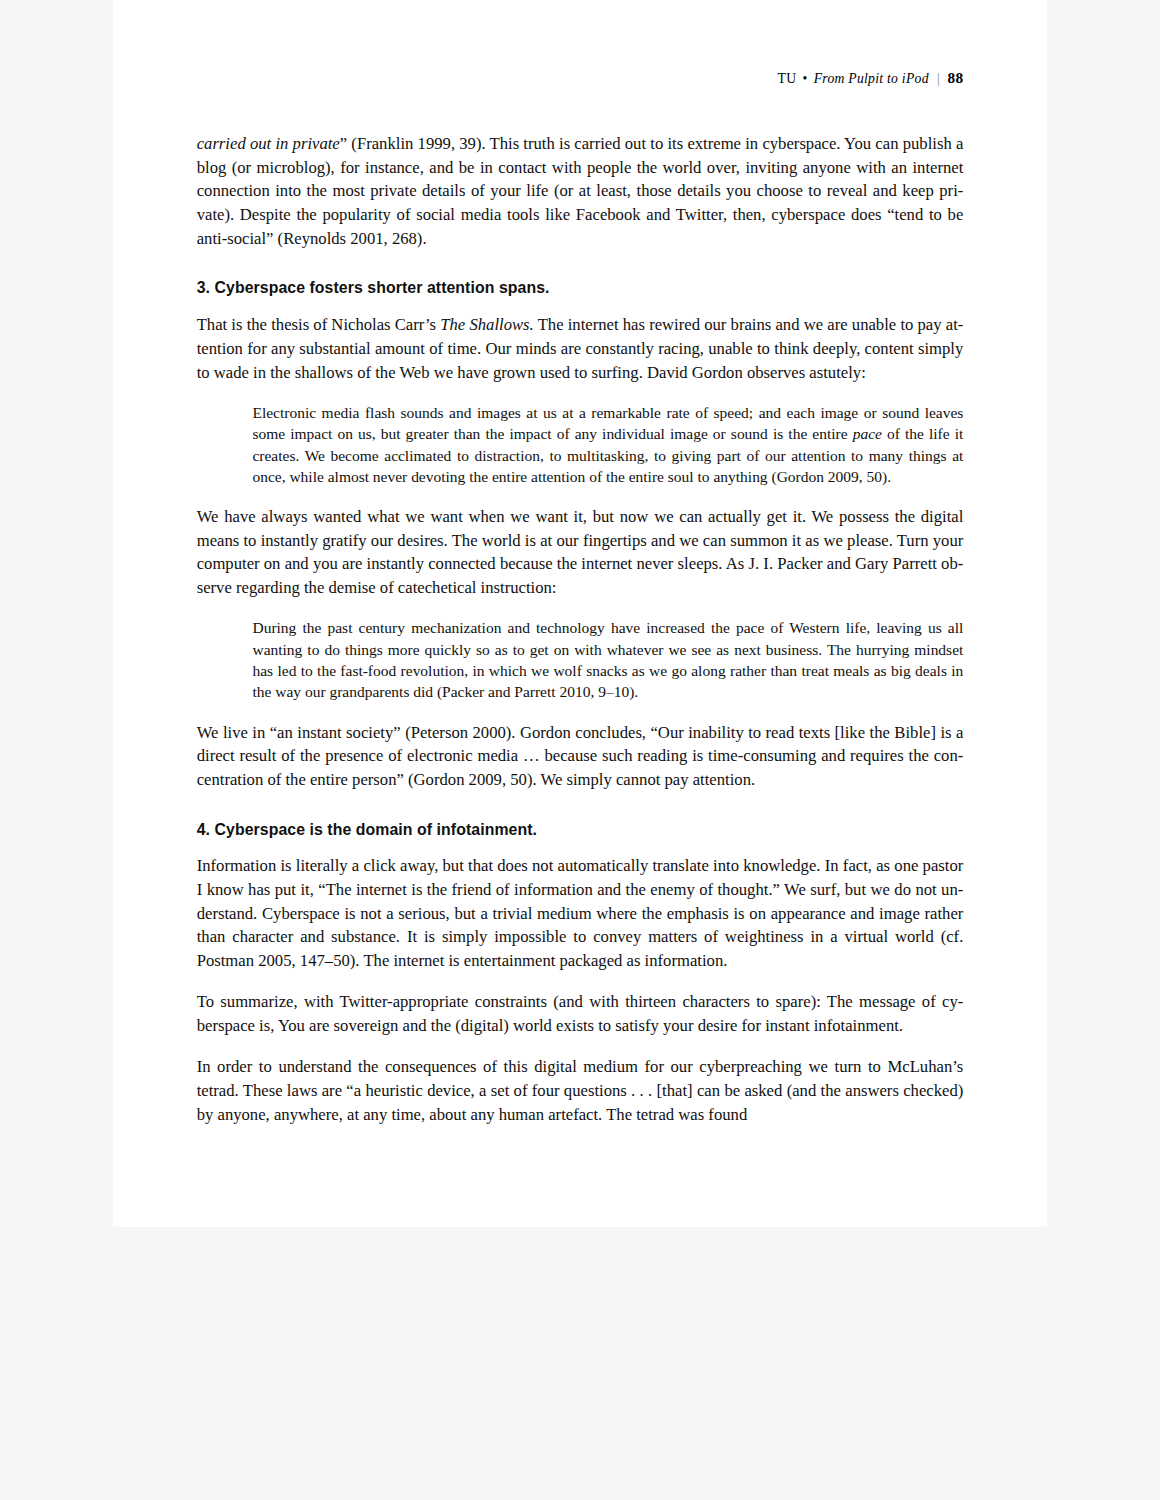TU•From Pulpit to iPod|88
carried out in private” (Franklin 1999, 39). This truth is carried out to its extreme in cyberspace. You can publish a blog (or microblog), for instance, and be in contact with people the world over, inviting anyone with an internet connection into the most private details of your life (or at least, those details you choose to reveal and keep private). Despite the popularity of social media tools like Facebook and Twitter, then, cyberspace does “tend to be anti-social” (Reynolds 2001, 268).
3. Cyberspace fosters shorter attention spans.
That is the thesis of Nicholas Carr’s The Shallows. The internet has rewired our brains and we are unable to pay attention for any substantial amount of time. Our minds are constantly racing, unable to think deeply, content simply to wade in the shallows of the Web we have grown used to surfing. David Gordon observes astutely:
Electronic media flash sounds and images at us at a remarkable rate of speed; and each image or sound leaves some impact on us, but greater than the impact of any individual image or sound is the entire pace of the life it creates. We become acclimated to distraction, to multitasking, to giving part of our attention to many things at once, while almost never devoting the entire attention of the entire soul to anything (Gordon 2009, 50).
We have always wanted what we want when we want it, but now we can actually get it. We possess the digital means to instantly gratify our desires. The world is at our fingertips and we can summon it as we please. Turn your computer on and you are instantly connected because the internet never sleeps. As J. I. Packer and Gary Parrett observe regarding the demise of catechetical instruction:
During the past century mechanization and technology have increased the pace of Western life, leaving us all wanting to do things more quickly so as to get on with whatever we see as next business. The hurrying mindset has led to the fast-food revolution, in which we wolf snacks as we go along rather than treat meals as big deals in the way our grandparents did (Packer and Parrett 2010, 9–10).
We live in “an instant society” (Peterson 2000). Gordon concludes, “Our inability to read texts [like the Bible] is a direct result of the presence of electronic media … because such reading is time-consuming and requires the concentration of the entire person” (Gordon 2009, 50). We simply cannot pay attention.
4. Cyberspace is the domain of infotainment.
Information is literally a click away, but that does not automatically translate into knowledge. In fact, as one pastor I know has put it, “The internet is the friend of information and the enemy of thought.” We surf, but we do not understand. Cyberspace is not a serious, but a trivial medium where the emphasis is on appearance and image rather than character and substance. It is simply impossible to convey matters of weightiness in a virtual world (cf. Postman 2005, 147–50). The internet is entertainment packaged as information.
To summarize, with Twitter-appropriate constraints (and with thirteen characters to spare): The message of cyberspace is, You are sovereign and the (digital) world exists to satisfy your desire for instant infotainment.
In order to understand the consequences of this digital medium for our cyberpreaching we turn to McLuhan’s tetrad. These laws are “a heuristic device, a set of four questions . . . [that] can be asked (and the answers checked) by anyone, anywhere, at any time, about any human artefact. The tetrad was found